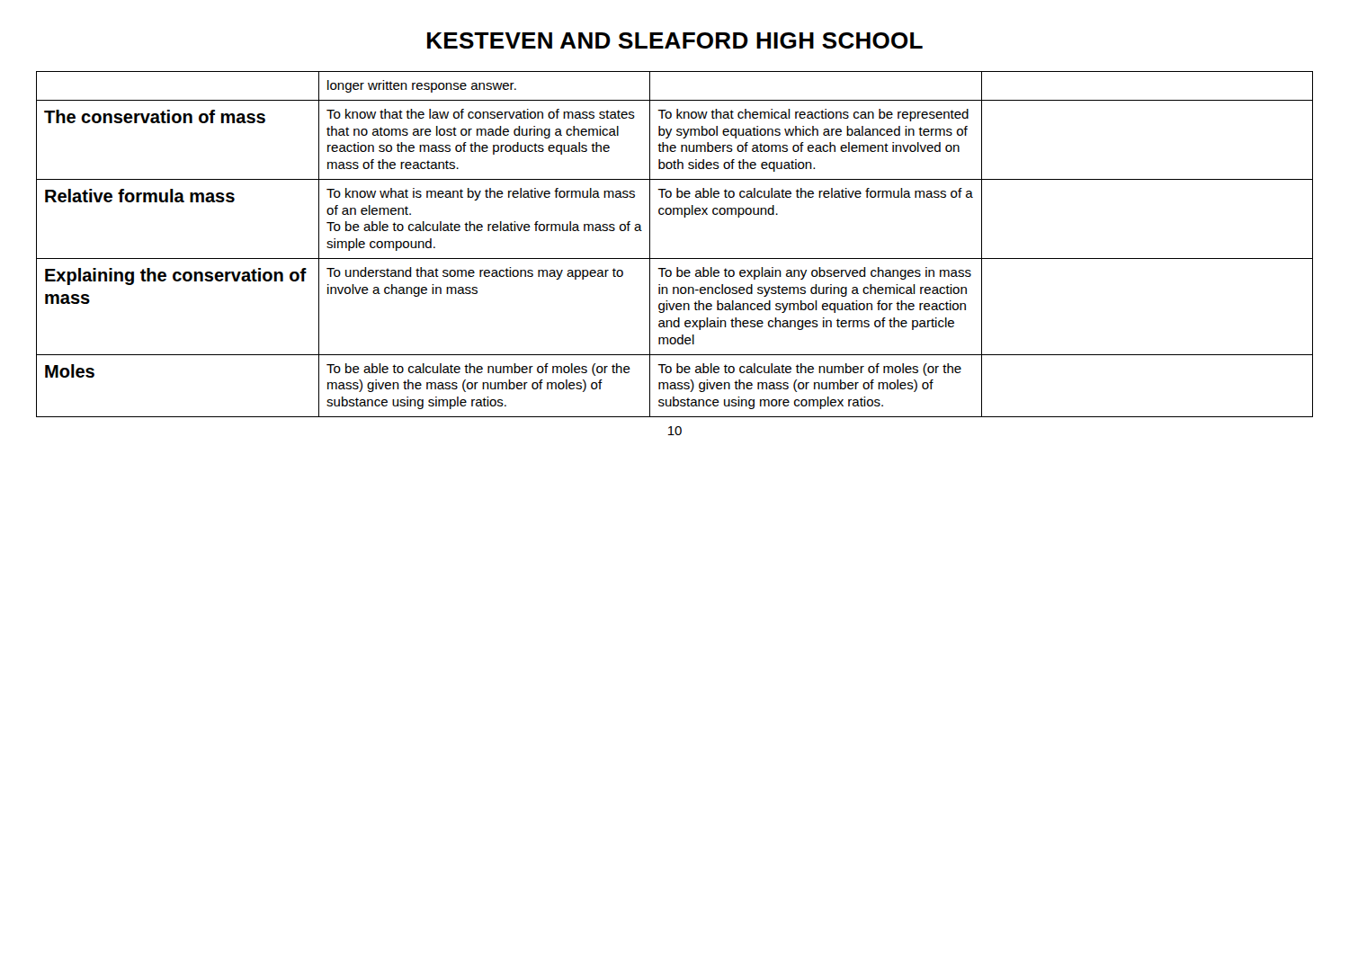KESTEVEN AND SLEAFORD HIGH SCHOOL
| | longer written response answer. | | |
| The conservation of mass | To know that the law of conservation of mass states that no atoms are lost or made during a chemical reaction so the mass of the products equals the mass of the reactants. | To know that chemical reactions can be represented by symbol equations which are balanced in terms of the numbers of atoms of each element involved on both sides of the equation. | |
| Relative formula mass | To know what is meant by the relative formula mass of an element. To be able to calculate the relative formula mass of a simple compound. | To be able to calculate the relative formula mass of a complex compound. | |
| Explaining the conservation of mass | To understand that some reactions may appear to involve a change in mass | To be able to explain any observed changes in mass in non-enclosed systems during a chemical reaction given the balanced symbol equation for the reaction and explain these changes in terms of the particle model | |
| Moles | To be able to calculate the number of moles (or the mass) given the mass (or number of moles) of substance using simple ratios. | To be able to calculate the number of moles (or the mass) given the mass (or number of moles) of substance using more complex ratios. | |
10